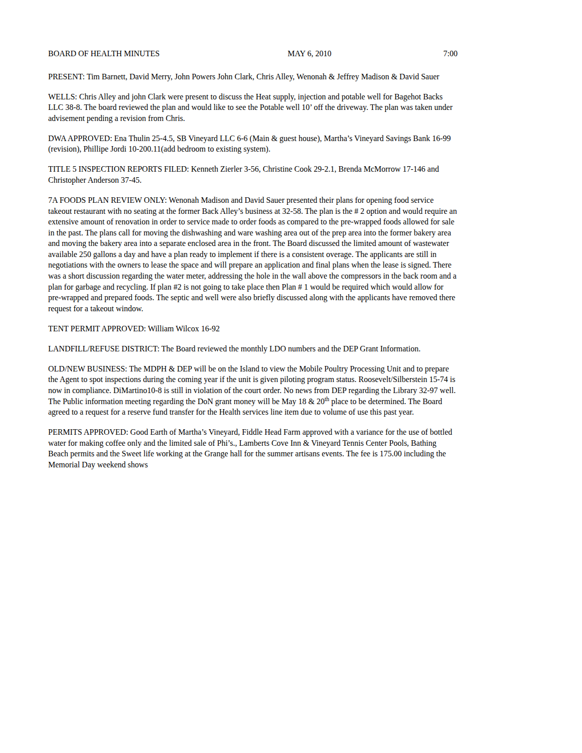BOARD OF HEALTH MINUTES
MAY 6, 2010
7:00
PRESENT: Tim Barnett, David Merry, John Powers John Clark, Chris Alley, Wenonah & Jeffrey Madison & David Sauer
WELLS: Chris Alley and john Clark were present to discuss the Heat supply, injection and potable well for Bagehot Backs LLC 38-8. The board reviewed the plan and would like to see the Potable well 10’ off the driveway. The plan was taken under advisement pending a revision from Chris.
DWA APPROVED: Ena Thulin 25-4.5, SB Vineyard LLC 6-6 (Main & guest house), Martha’s Vineyard Savings Bank 16-99 (revision), Phillipe Jordi 10-200.11(add bedroom to existing system).
TITLE 5 INSPECTION REPORTS FILED: Kenneth Zierler 3-56, Christine Cook 29-2.1, Brenda McMorrow 17-146 and Christopher Anderson 37-45.
7A FOODS PLAN REVIEW ONLY: Wenonah Madison and David Sauer presented their plans for opening food service takeout restaurant with no seating at the former Back Alley’s business at 32-58. The plan is the # 2 option and would require an extensive amount of renovation in order to service made to order foods as compared to the pre-wrapped foods allowed for sale in the past. The plans call for moving the dishwashing and ware washing area out of the prep area into the former bakery area and moving the bakery area into a separate enclosed area in the front. The Board discussed the limited amount of wastewater available 250 gallons a day and have a plan ready to implement if there is a consistent overage. The applicants are still in negotiations with the owners to lease the space and will prepare an application and final plans when the lease is signed. There was a short discussion regarding the water meter, addressing the hole in the wall above the compressors in the back room and a plan for garbage and recycling. If plan #2 is not going to take place then Plan # 1 would be required which would allow for pre-wrapped and prepared foods. The septic and well were also briefly discussed along with the applicants have removed there request for a takeout window.
TENT PERMIT APPROVED: William Wilcox 16-92
LANDFILL/REFUSE DISTRICT: The Board reviewed the monthly LDO numbers and the DEP Grant Information.
OLD/NEW BUSINESS: The MDPH & DEP will be on the Island to view the Mobile Poultry Processing Unit and to prepare the Agent to spot inspections during the coming year if the unit is given piloting program status. Roosevelt/Silberstein 15-74 is now in compliance. DiMartino10-8 is still in violation of the court order. No news from DEP regarding the Library 32-97 well. The Public information meeting regarding the DoN grant money will be May 18 & 20th place to be determined. The Board agreed to a request for a reserve fund transfer for the Health services line item due to volume of use this past year.
PERMITS APPROVED: Good Earth of Martha’s Vineyard, Fiddle Head Farm approved with a variance for the use of bottled water for making coffee only and the limited sale of Phi’s., Lamberts Cove Inn & Vineyard Tennis Center Pools, Bathing Beach permits and the Sweet life working at the Grange hall for the summer artisans events. The fee is 175.00 including the Memorial Day weekend shows